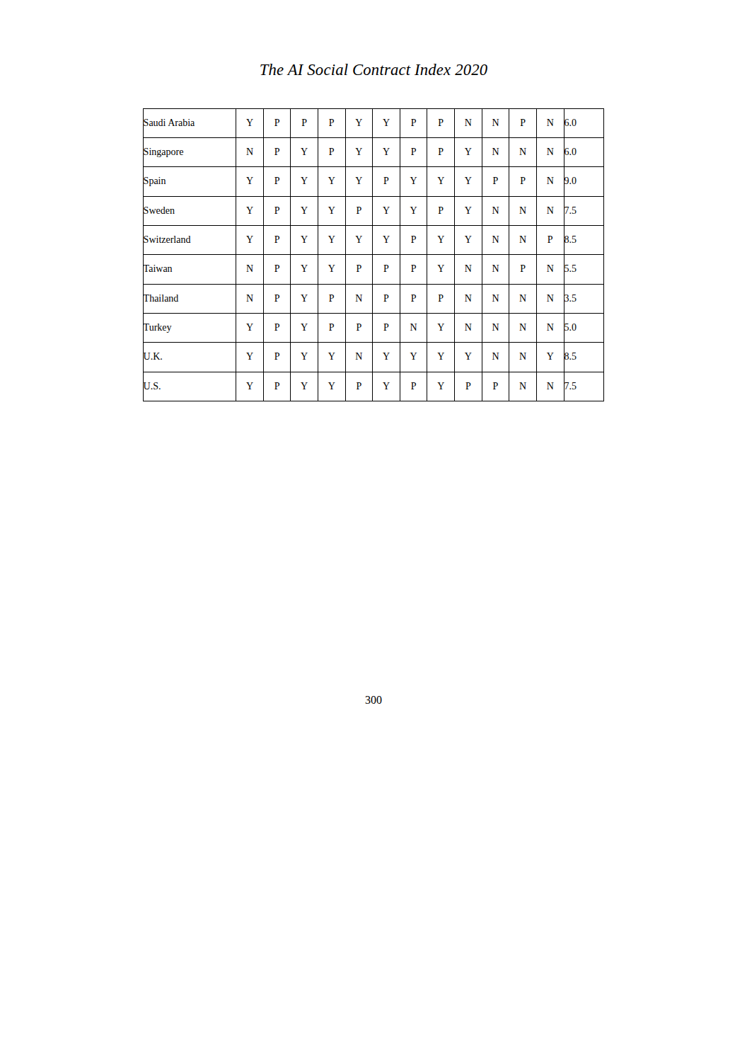The AI Social Contract Index 2020
| Saudi Arabia | Y | P | P | P | Y | Y | P | P | N | N | P | N | 6.0 |
| Singapore | N | P | Y | P | Y | Y | P | P | Y | N | N | N | 6.0 |
| Spain | Y | P | Y | Y | Y | P | Y | Y | Y | P | P | N | 9.0 |
| Sweden | Y | P | Y | Y | P | Y | Y | P | Y | N | N | N | 7.5 |
| Switzerland | Y | P | Y | Y | Y | Y | P | Y | Y | N | N | P | 8.5 |
| Taiwan | N | P | Y | Y | P | P | P | Y | N | N | P | N | 5.5 |
| Thailand | N | P | Y | P | N | P | P | P | N | N | N | N | 3.5 |
| Turkey | Y | P | Y | P | P | P | N | Y | N | N | N | N | 5.0 |
| U.K. | Y | P | Y | Y | N | Y | Y | Y | Y | N | N | Y | 8.5 |
| U.S. | Y | P | Y | Y | P | Y | P | Y | P | P | N | N | 7.5 |
300